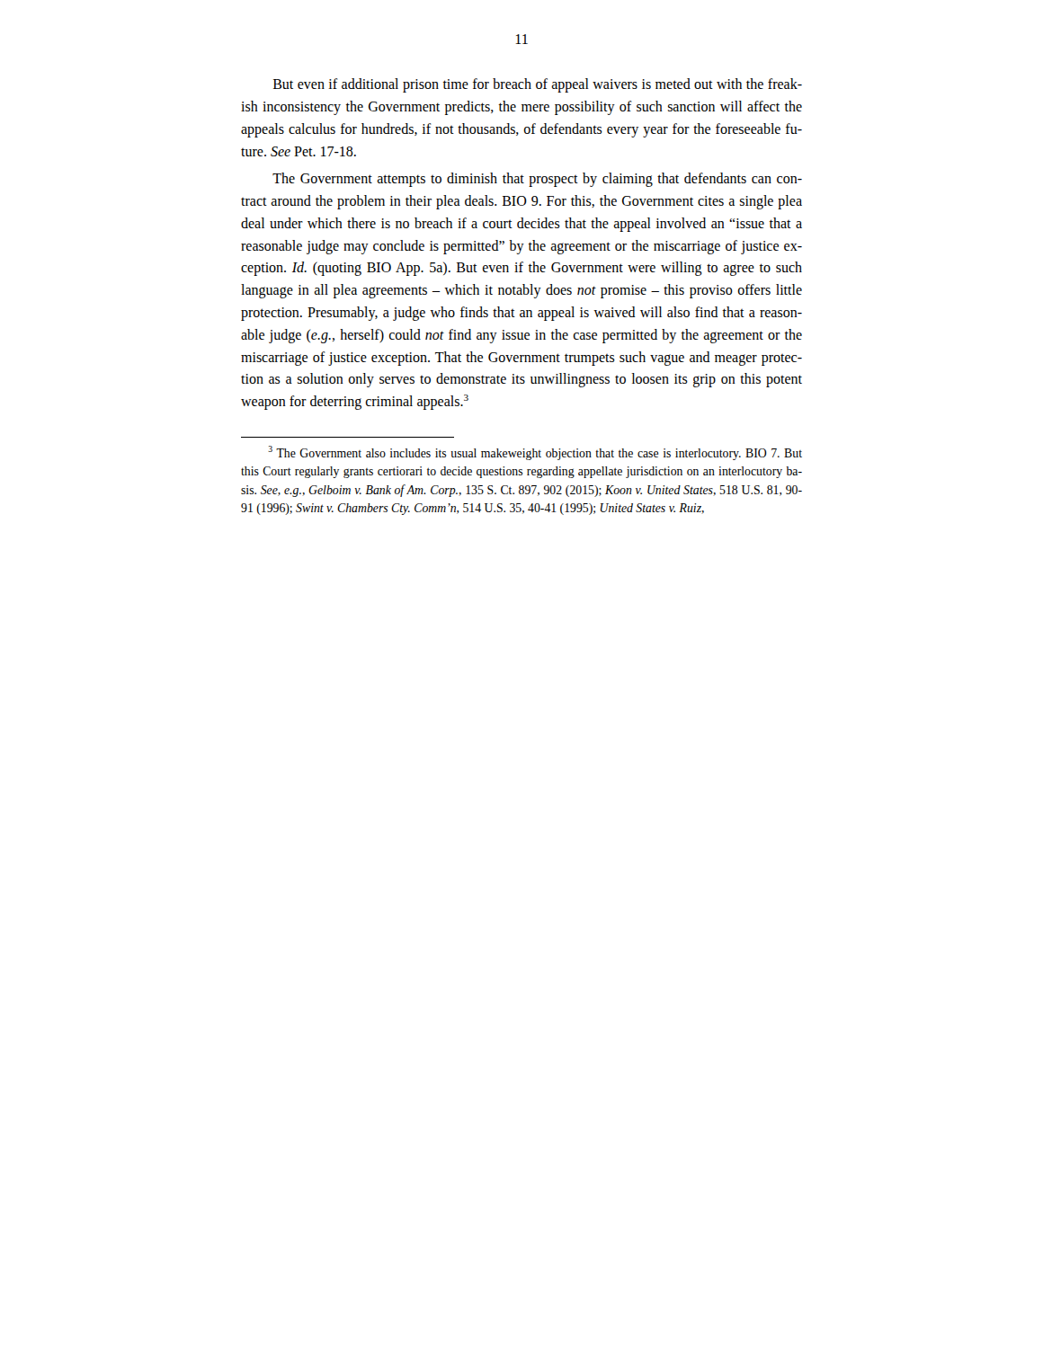11
But even if additional prison time for breach of appeal waivers is meted out with the freakish inconsistency the Government predicts, the mere possibility of such sanction will affect the appeals calculus for hundreds, if not thousands, of defendants every year for the foreseeable future. See Pet. 17-18.
The Government attempts to diminish that prospect by claiming that defendants can contract around the problem in their plea deals. BIO 9. For this, the Government cites a single plea deal under which there is no breach if a court decides that the appeal involved an “issue that a reasonable judge may conclude is permitted” by the agreement or the miscarriage of justice exception. Id. (quoting BIO App. 5a). But even if the Government were willing to agree to such language in all plea agreements – which it notably does not promise – this proviso offers little protection. Presumably, a judge who finds that an appeal is waived will also find that a reasonable judge (e.g., herself) could not find any issue in the case permitted by the agreement or the miscarriage of justice exception. That the Government trumpets such vague and meager protection as a solution only serves to demonstrate its unwillingness to loosen its grip on this potent weapon for deterring criminal appeals.3
3 The Government also includes its usual makeweight objection that the case is interlocutory. BIO 7. But this Court regularly grants certiorari to decide questions regarding appellate jurisdiction on an interlocutory basis. See, e.g., Gelboim v. Bank of Am. Corp., 135 S. Ct. 897, 902 (2015); Koon v. United States, 518 U.S. 81, 90-91 (1996); Swint v. Chambers Cty. Comm’n, 514 U.S. 35, 40-41 (1995); United States v. Ruiz,